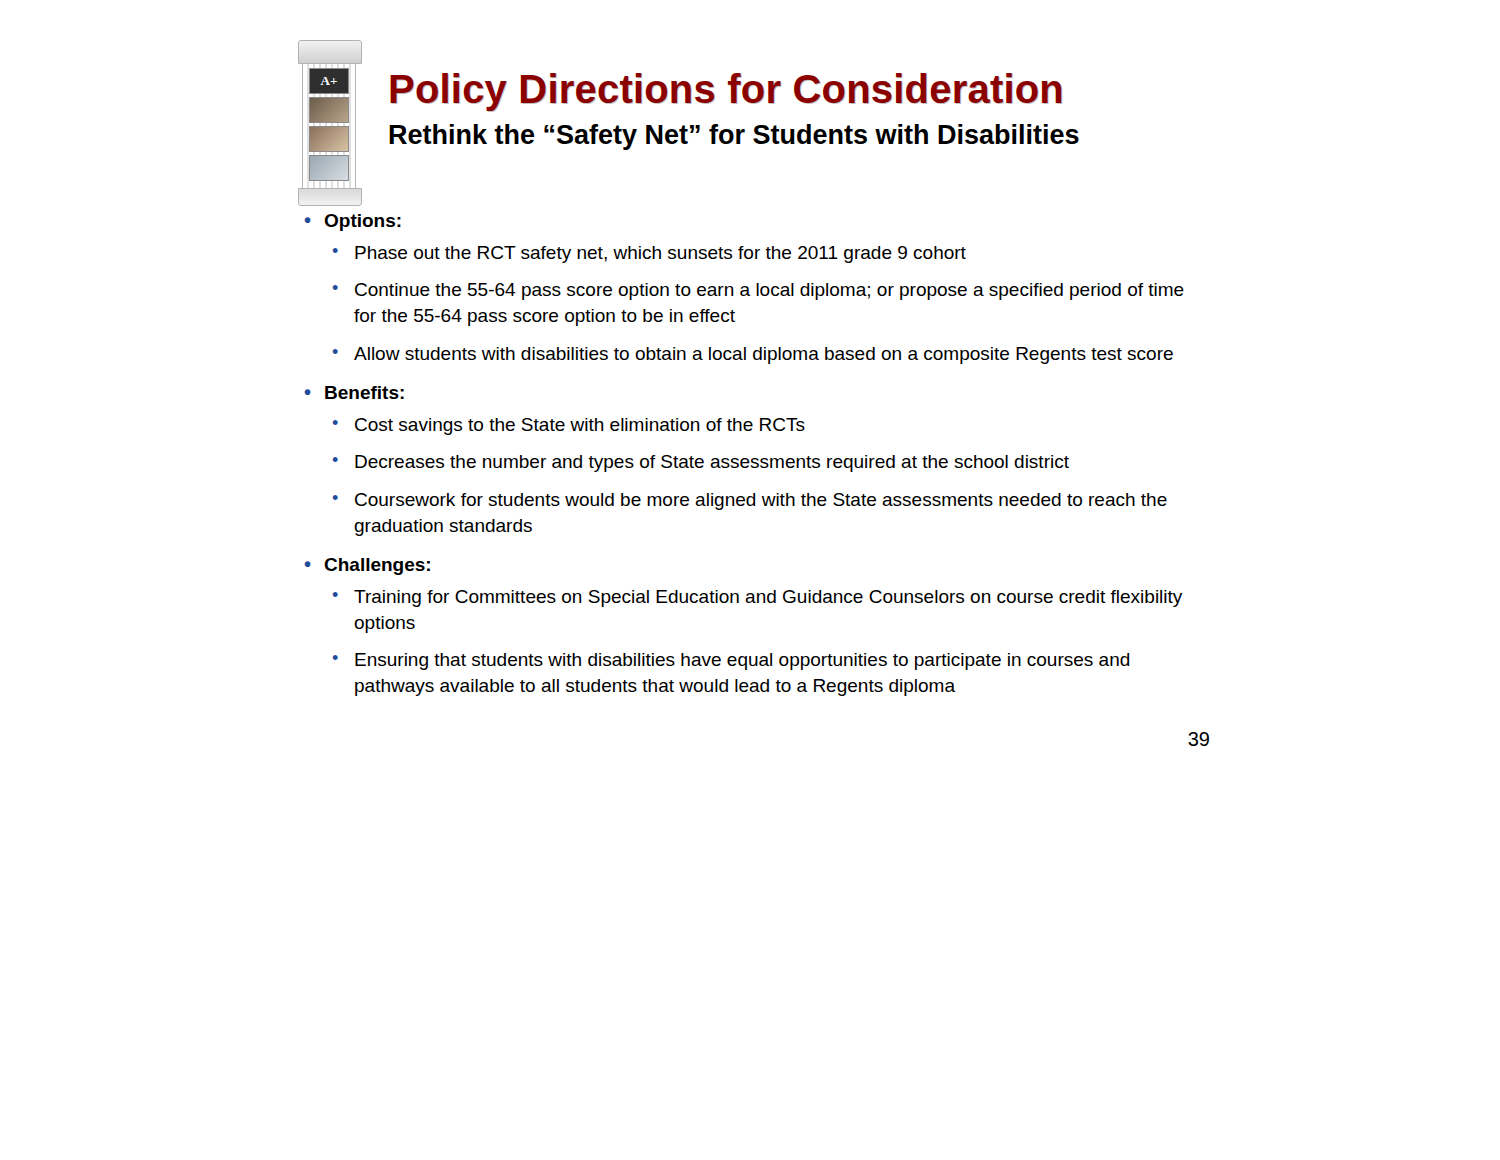A+
Policy Directions for Consideration
Rethink the “Safety Net” for Students with Disabilities
Options:
Phase out the RCT safety net, which sunsets for the 2011 grade 9 cohort
Continue the 55-64 pass score option to earn a local diploma; or propose a specified period of time for the 55-64 pass score option to be in effect
Allow students with disabilities to obtain a local diploma based on a composite Regents test score
Benefits:
Cost savings to the State with elimination of the RCTs
Decreases the number and types of State assessments required at the school district
Coursework for students would be more aligned with the State assessments needed to reach the graduation standards
Challenges:
Training for Committees on Special Education and Guidance Counselors on course credit flexibility options
Ensuring that students with disabilities have equal opportunities to participate in courses and pathways available to all students that would lead to a Regents diploma
39